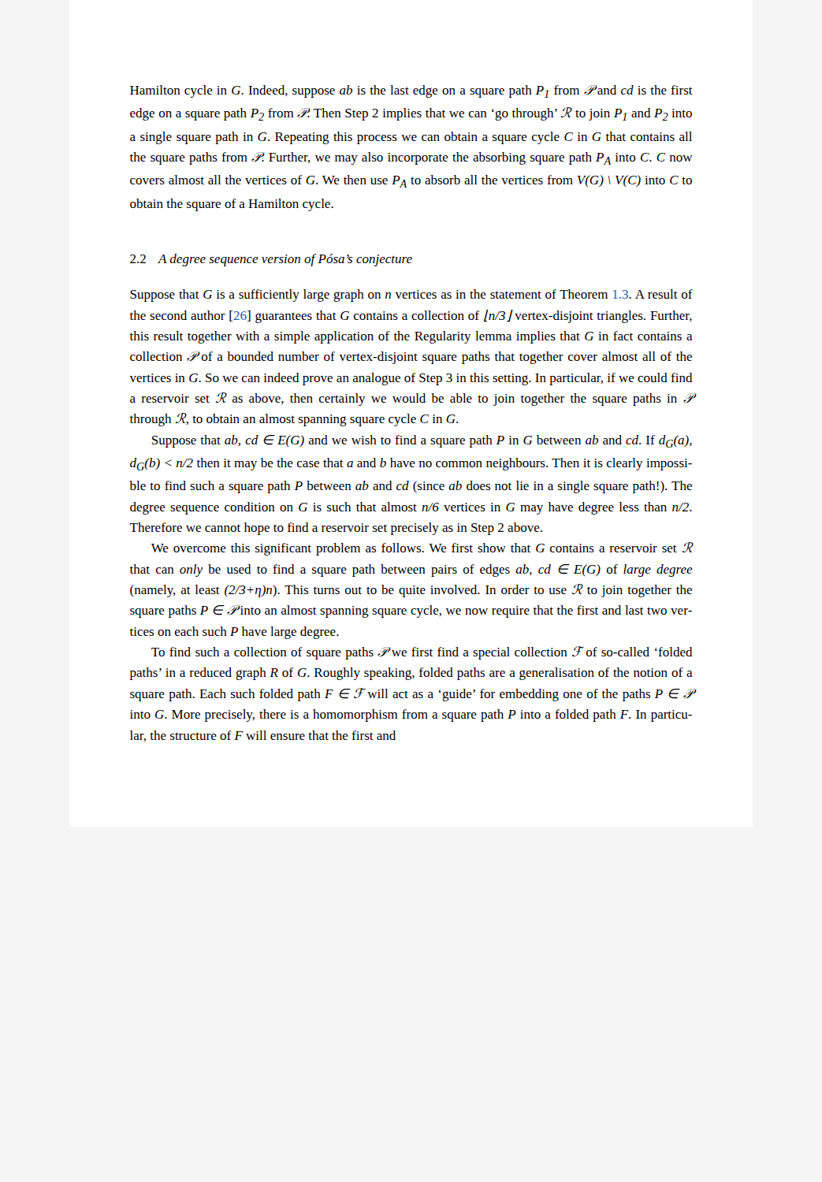Hamilton cycle in G. Indeed, suppose ab is the last edge on a square path P1 from 𝒫 and cd is the first edge on a square path P2 from 𝒫. Then Step 2 implies that we can ‘go through’ ℛ to join P1 and P2 into a single square path in G. Repeating this process we can obtain a square cycle C in G that contains all the square paths from 𝒫. Further, we may also incorporate the absorbing square path PA into C. C now covers almost all the vertices of G. We then use PA to absorb all the vertices from V(G) \ V(C) into C to obtain the square of a Hamilton cycle.
2.2 A degree sequence version of Pósa’s conjecture
Suppose that G is a sufficiently large graph on n vertices as in the statement of Theorem 1.3. A result of the second author [26] guarantees that G contains a collection of ⌊n/3⌋ vertex-disjoint triangles. Further, this result together with a simple application of the Regularity lemma implies that G in fact contains a collection 𝒫 of a bounded number of vertex-disjoint square paths that together cover almost all of the vertices in G. So we can indeed prove an analogue of Step 3 in this setting. In particular, if we could find a reservoir set ℛ as above, then certainly we would be able to join together the square paths in 𝒫 through ℛ, to obtain an almost spanning square cycle C in G.
Suppose that ab, cd ∈ E(G) and we wish to find a square path P in G between ab and cd. If dG(a), dG(b) < n/2 then it may be the case that a and b have no common neighbours. Then it is clearly impossible to find such a square path P between ab and cd (since ab does not lie in a single square path!). The degree sequence condition on G is such that almost n/6 vertices in G may have degree less than n/2. Therefore we cannot hope to find a reservoir set precisely as in Step 2 above.
We overcome this significant problem as follows. We first show that G contains a reservoir set ℛ that can only be used to find a square path between pairs of edges ab, cd ∈ E(G) of large degree (namely, at least (2/3+η)n). This turns out to be quite involved. In order to use ℛ to join together the square paths P ∈ 𝒫 into an almost spanning square cycle, we now require that the first and last two vertices on each such P have large degree.
To find such a collection of square paths 𝒫 we first find a special collection ℱ of so-called ‘folded paths’ in a reduced graph R of G. Roughly speaking, folded paths are a generalisation of the notion of a square path. Each such folded path F ∈ ℱ will act as a ‘guide’ for embedding one of the paths P ∈ 𝒫 into G. More precisely, there is a homomorphism from a square path P into a folded path F. In particular, the structure of F will ensure that the first and